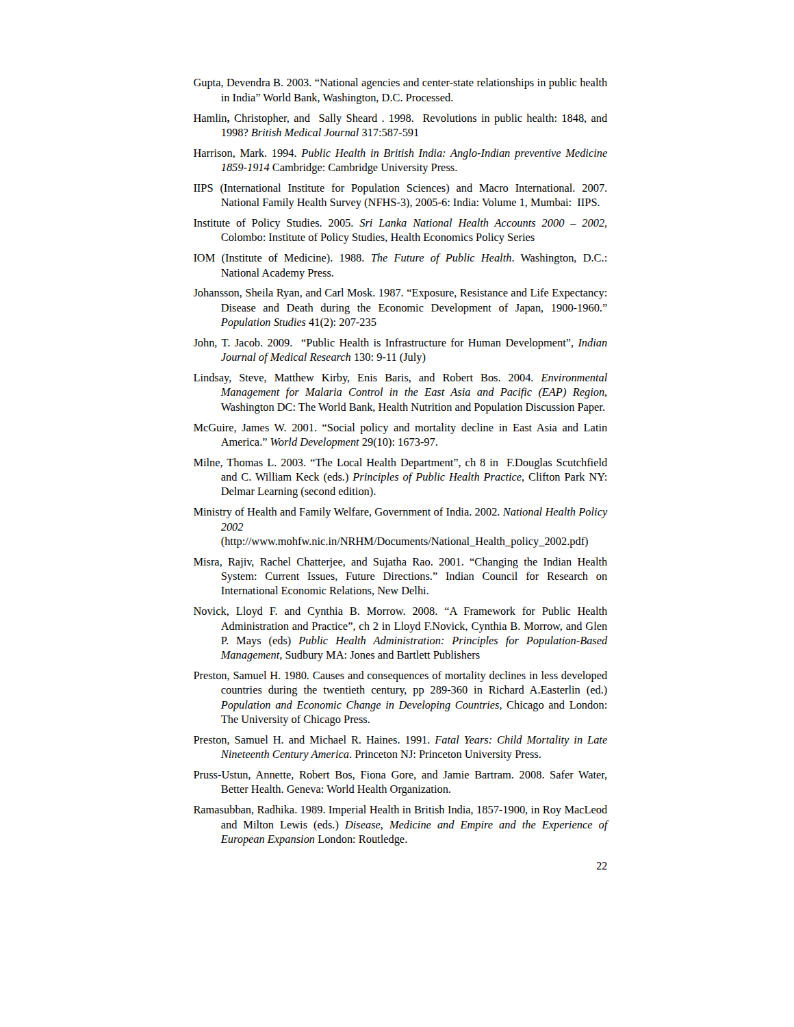Gupta, Devendra B. 2003. “National agencies and center-state relationships in public health in India” World Bank, Washington, D.C. Processed.
Hamlin, Christopher, and Sally Sheard . 1998. Revolutions in public health: 1848, and 1998? British Medical Journal 317:587-591
Harrison, Mark. 1994. Public Health in British India: Anglo-Indian preventive Medicine 1859-1914 Cambridge: Cambridge University Press.
IIPS (International Institute for Population Sciences) and Macro International. 2007. National Family Health Survey (NFHS-3), 2005-6: India: Volume 1, Mumbai: IIPS.
Institute of Policy Studies. 2005. Sri Lanka National Health Accounts 2000 – 2002, Colombo: Institute of Policy Studies, Health Economics Policy Series
IOM (Institute of Medicine). 1988. The Future of Public Health. Washington, D.C.: National Academy Press.
Johansson, Sheila Ryan, and Carl Mosk. 1987. “Exposure, Resistance and Life Expectancy: Disease and Death during the Economic Development of Japan, 1900-1960.” Population Studies 41(2): 207-235
John, T. Jacob. 2009. “Public Health is Infrastructure for Human Development”, Indian Journal of Medical Research 130: 9-11 (July)
Lindsay, Steve, Matthew Kirby, Enis Baris, and Robert Bos. 2004. Environmental Management for Malaria Control in the East Asia and Pacific (EAP) Region, Washington DC: The World Bank, Health Nutrition and Population Discussion Paper.
McGuire, James W. 2001. “Social policy and mortality decline in East Asia and Latin America.” World Development 29(10): 1673-97.
Milne, Thomas L. 2003. “The Local Health Department”, ch 8 in F.Douglas Scutchfield and C. William Keck (eds.) Principles of Public Health Practice, Clifton Park NY: Delmar Learning (second edition).
Ministry of Health and Family Welfare, Government of India. 2002. National Health Policy 2002 (http://www.mohfw.nic.in/NRHM/Documents/National_Health_policy_2002.pdf)
Misra, Rajiv, Rachel Chatterjee, and Sujatha Rao. 2001. “Changing the Indian Health System: Current Issues, Future Directions.” Indian Council for Research on International Economic Relations, New Delhi.
Novick, Lloyd F. and Cynthia B. Morrow. 2008. “A Framework for Public Health Administration and Practice”, ch 2 in Lloyd F.Novick, Cynthia B. Morrow, and Glen P. Mays (eds) Public Health Administration: Principles for Population-Based Management, Sudbury MA: Jones and Bartlett Publishers
Preston, Samuel H. 1980. Causes and consequences of mortality declines in less developed countries during the twentieth century, pp 289-360 in Richard A.Easterlin (ed.) Population and Economic Change in Developing Countries, Chicago and London: The University of Chicago Press.
Preston, Samuel H. and Michael R. Haines. 1991. Fatal Years: Child Mortality in Late Nineteenth Century America. Princeton NJ: Princeton University Press.
Pruss-Ustun, Annette, Robert Bos, Fiona Gore, and Jamie Bartram. 2008. Safer Water, Better Health. Geneva: World Health Organization.
Ramasubban, Radhika. 1989. Imperial Health in British India, 1857-1900, in Roy MacLeod and Milton Lewis (eds.) Disease, Medicine and Empire and the Experience of European Expansion London: Routledge.
22